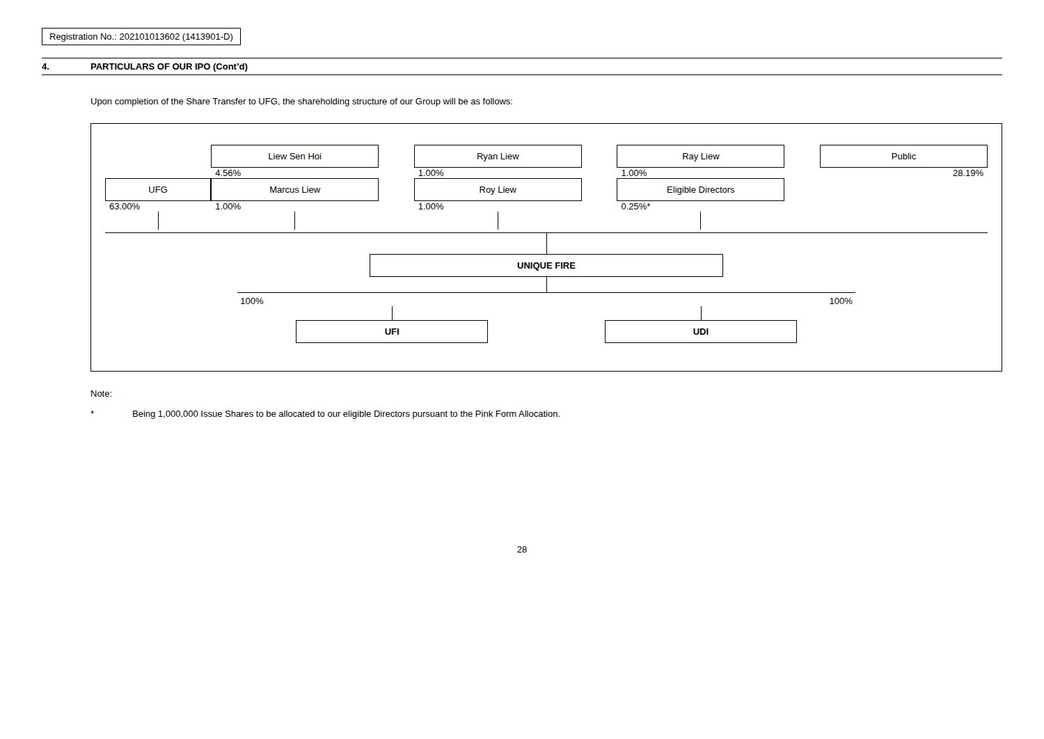Registration No.: 202101013602 (1413901-D)
4. PARTICULARS OF OUR IPO (Cont’d)
Upon completion of the Share Transfer to UFG, the shareholding structure of our Group will be as follows:
| | Liew Sen Hoi | | Ryan Liew | | Ray Liew | | Public |
| | 4.56% | | 1.00% | | 1.00% | | 28.19% |
| UFG | Marcus Liew | | Roy Liew | | Eligible Directors | | |
| 63.00% | 1.00% | | 1.00% | | 0.25%* | | |
| UNIQUE FIRE |
| / 100% / 100% / / UFI / UDI / |
Note:
* Being 1,000,000 Issue Shares to be allocated to our eligible Directors pursuant to the Pink Form Allocation.
28